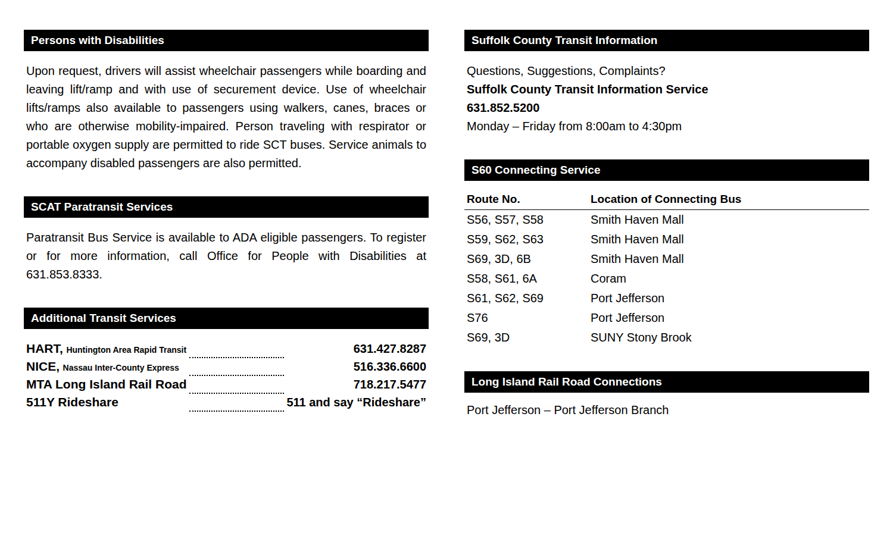Persons with Disabilities
Upon request, drivers will assist wheelchair passengers while boarding and leaving lift/ramp and with use of securement device. Use of wheelchair lifts/ramps also available to passengers using walkers, canes, braces or who are otherwise mobility-impaired. Person traveling with respirator or portable oxygen supply are permitted to ride SCT buses. Service animals to accompany disabled passengers are also permitted.
SCAT Paratransit Services
Paratransit Bus Service is available to ADA eligible passengers. To register or for more information, call Office for People with Disabilities at 631.853.8333.
Additional Transit Services
| HART, Huntington Area Rapid Transit | | 631.427.8287 |
| NICE, Nassau Inter-County Express | | 516.336.6600 |
| MTA Long Island Rail Road | | 718.217.5477 |
| 511Y Rideshare | | 511 and say “Rideshare” |
Suffolk County Transit Information
Questions, Suggestions, Complaints?
Suffolk County Transit Information Service
631.852.5200
Monday – Friday from 8:00am to 4:30pm
S60 Connecting Service
| Route No. | Location of Connecting Bus |
| --- | --- |
| S56, S57, S58 | Smith Haven Mall |
| S59, S62, S63 | Smith Haven Mall |
| S69, 3D, 6B | Smith Haven Mall |
| S58, S61, 6A | Coram |
| S61, S62, S69 | Port Jefferson |
| S76 | Port Jefferson |
| S69, 3D | SUNY Stony Brook |
Long Island Rail Road Connections
Port Jefferson – Port Jefferson Branch